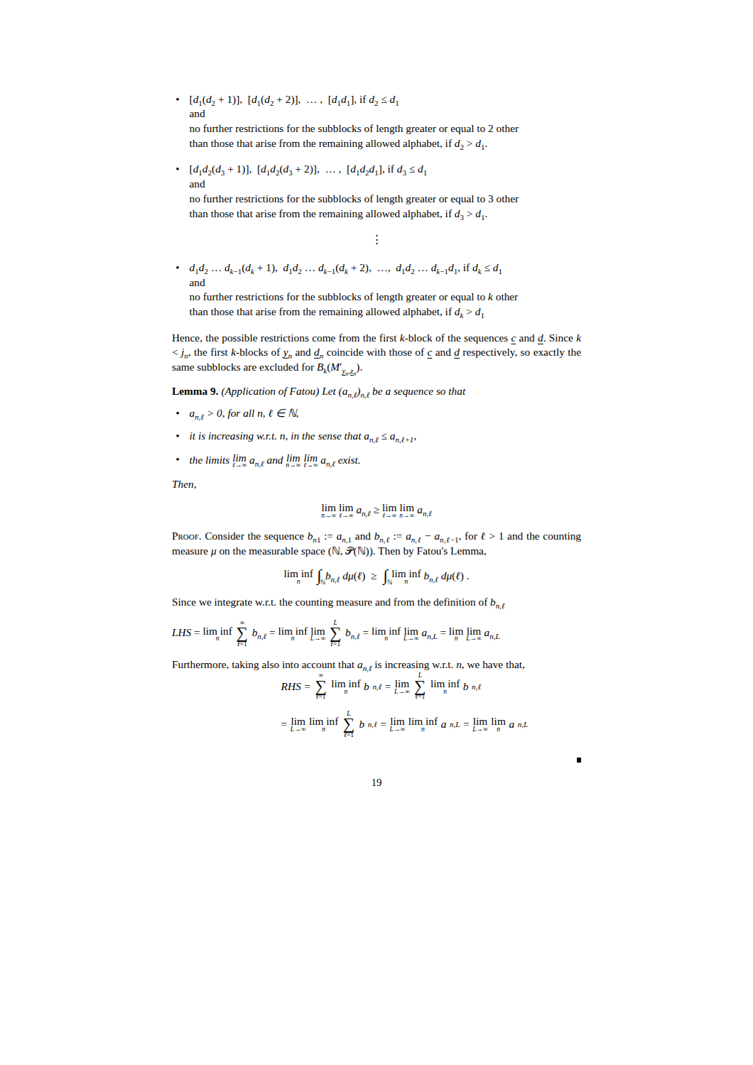[d1(d2 + 1)], [d1(d2 + 2)], … , [d1d1], if d2 ≤ d1 and no further restrictions for the subblocks of length greater or equal to 2 other than those that arise from the remaining allowed alphabet, if d2 > d1.
[d1d2(d3 + 1)], [d1d2(d3 + 2)], … , [d1d2d1], if d3 ≤ d1 and no further restrictions for the subblocks of length greater or equal to 3 other than those that arise from the remaining allowed alphabet, if d3 > d1.
⋮
d1d2 … dk−1(dk + 1), d1d2 … dk−1(dk + 2), …, d1d2 … dk−1d1, if dk ≤ d1 and no further restrictions for the subblocks of length greater or equal to k other than those that arise from the remaining allowed alphabet, if dk > d1
Hence, the possible restrictions come from the first k-block of the sequences c and d. Since k < jn, the first k-blocks of yn and dn coincide with those of c and d respectively, so exactly the same subblocks are excluded for Bk(M′yn,zn).
Lemma 9. (Application of Fatou) Let (an,ℓ)n,ℓ be a sequence so that
an,ℓ > 0, for all n, ℓ ∈ ℕ,
it is increasing w.r.t. n, in the sense that an,ℓ ≤ an,ℓ+1,
the limits lim ℓ→∞ an,ℓ and lim n→∞ lim ℓ→∞ an,ℓ exist.
Then,
lim n→∞ lim ℓ→∞ an,ℓ ≥ lim ℓ→∞ lim n→∞ an,ℓ
Proof. Consider the sequence bn1 := an,1 and bn,ℓ := an,ℓ − an,ℓ−1, for ℓ > 1 and the counting measure μ on the measurable space (ℕ, 𝒫(ℕ)). Then by Fatou's Lemma,
lim inf n ∫ℕ bn,ℓ dμ(ℓ) ≥ ∫ℕ lim inf n bn,ℓ dμ(ℓ) .
Since we integrate w.r.t. the counting measure and from the definition of bn,ℓ
LHS = lim inf n ∞∑ℓ=1 bn,ℓ = lim inf n lim L→∞ L∑ℓ=1 bn,ℓ = lim inf n lim L→∞ an,L = lim n lim L→∞ an,L
Furthermore, taking also into account that an,ℓ is increasing w.r.t. n, we have that,
RHS = ∞∑ℓ=1 lim inf n bn,ℓ = lim L→∞ L∑ℓ=1 lim inf n bn,ℓ
= lim L→∞ lim inf n L∑ℓ=1 bn,ℓ = lim L→∞ lim inf n an,L = lim L→∞ lim n an,L
19